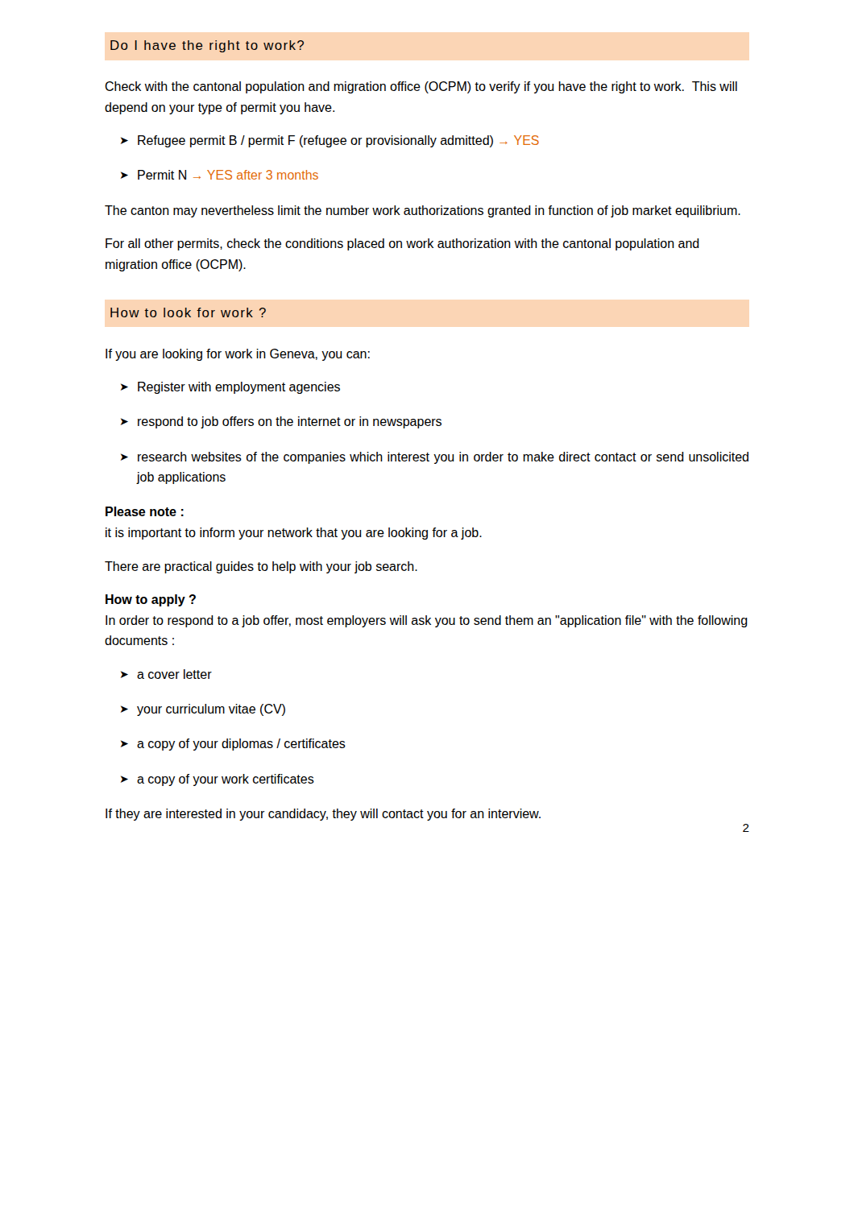Do I have the right to work?
Check with the cantonal population and migration office (OCPM) to verify if you have the right to work. This will depend on your type of permit you have.
Refugee permit B / permit F (refugee or provisionally admitted) → YES
Permit N → YES after 3 months
The canton may nevertheless limit the number work authorizations granted in function of job market equilibrium.
For all other permits, check the conditions placed on work authorization with the cantonal population and migration office (OCPM).
How to look for work ?
If you are looking for work in Geneva, you can:
Register with employment agencies
respond to job offers on the internet or in newspapers
research websites of the companies which interest you in order to make direct contact or send unsolicited job applications
Please note :
it is important to inform your network that you are looking for a job.
There are practical guides to help with your job search.
How to apply ?
In order to respond to a job offer, most employers will ask you to send them an "application file" with the following documents :
a cover letter
your curriculum vitae (CV)
a copy of your diplomas / certificates
a copy of your work certificates
If they are interested in your candidacy, they will contact you for an interview.
2